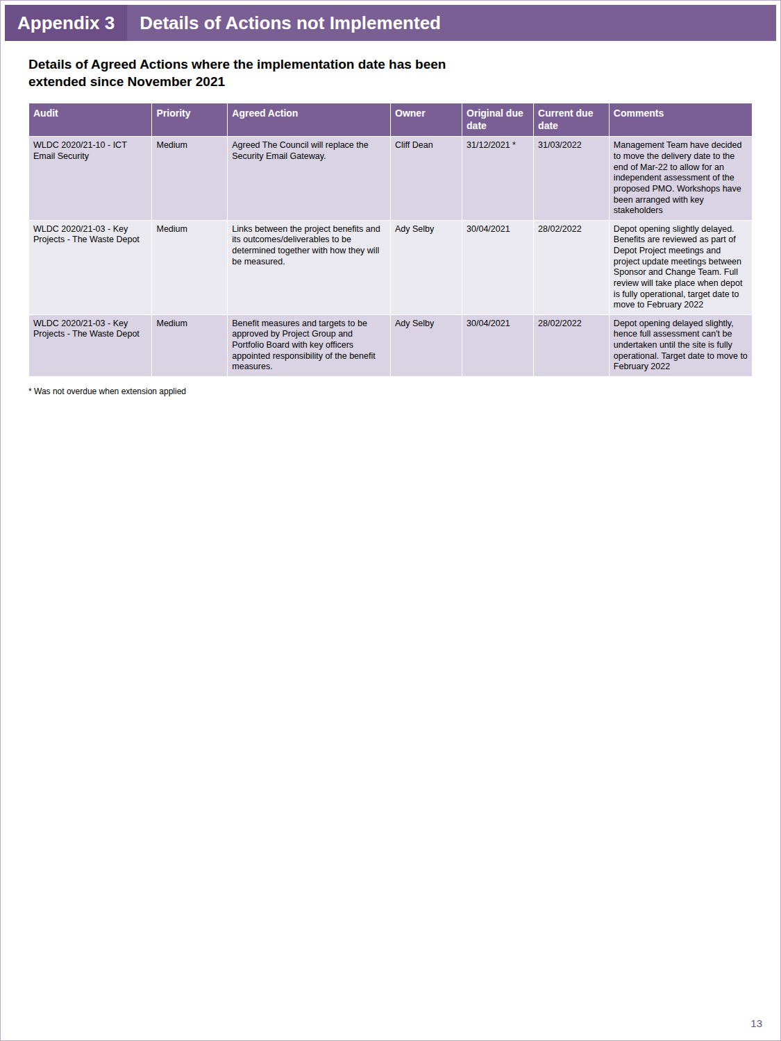Appendix 3
Details of Actions not Implemented
Details of Agreed Actions where the implementation date has been
extended since November 2021
| Audit | Priority | Agreed Action | Owner | Original due date | Current due date | Comments |
| --- | --- | --- | --- | --- | --- | --- |
| WLDC 2020/21-10 - ICT Email Security | Medium | Agreed The Council will replace the Security Email Gateway. | Cliff Dean | 31/12/2021 * | 31/03/2022 | Management Team have decided to move the delivery date to the end of Mar-22 to allow for an independent assessment of the proposed PMO. Workshops have been arranged with key stakeholders |
| WLDC 2020/21-03 - Key Projects - The Waste Depot | Medium | Links between the project benefits and its outcomes/deliverables to be determined together with how they will be measured. | Ady Selby | 30/04/2021 | 28/02/2022 | Depot opening slightly delayed. Benefits are reviewed as part of Depot Project meetings and project update meetings between Sponsor and Change Team. Full review will take place when depot is fully operational, target date to move to February 2022 |
| WLDC 2020/21-03 - Key Projects - The Waste Depot | Medium | Benefit measures and targets to be approved by Project Group and Portfolio Board with key officers appointed responsibility of the benefit measures. | Ady Selby | 30/04/2021 | 28/02/2022 | Depot opening delayed slightly, hence full assessment can't be undertaken until the site is fully operational. Target date to move to February 2022 |
* Was not overdue when extension applied
13